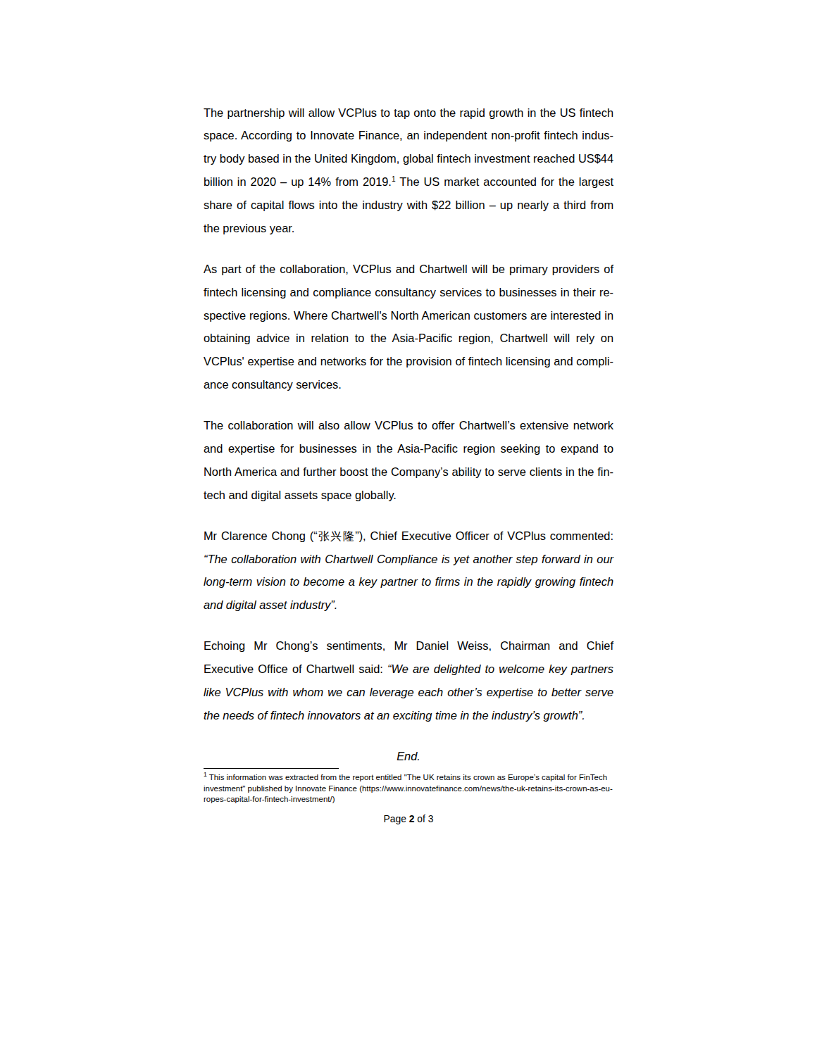The partnership will allow VCPlus to tap onto the rapid growth in the US fintech space. According to Innovate Finance, an independent non-profit fintech industry body based in the United Kingdom, global fintech investment reached US$44 billion in 2020 – up 14% from 2019.1 The US market accounted for the largest share of capital flows into the industry with $22 billion – up nearly a third from the previous year.
As part of the collaboration, VCPlus and Chartwell will be primary providers of fintech licensing and compliance consultancy services to businesses in their respective regions. Where Chartwell's North American customers are interested in obtaining advice in relation to the Asia-Pacific region, Chartwell will rely on VCPlus' expertise and networks for the provision of fintech licensing and compliance consultancy services.
The collaboration will also allow VCPlus to offer Chartwell’s extensive network and expertise for businesses in the Asia-Pacific region seeking to expand to North America and further boost the Company’s ability to serve clients in the fintech and digital assets space globally.
Mr Clarence Chong (“张兴隆”), Chief Executive Officer of VCPlus commented: “The collaboration with Chartwell Compliance is yet another step forward in our long-term vision to become a key partner to firms in the rapidly growing fintech and digital asset industry”.
Echoing Mr Chong’s sentiments, Mr Daniel Weiss, Chairman and Chief Executive Office of Chartwell said: “We are delighted to welcome key partners like VCPlus with whom we can leverage each other’s expertise to better serve the needs of fintech innovators at an exciting time in the industry’s growth”.
End.
1 This information was extracted from the report entitled "The UK retains its crown as Europe’s capital for FinTech investment" published by Innovate Finance (https://www.innovatefinance.com/news/the-uk-retains-its-crown-as-europes-capital-for-fintech-investment/)
Page 2 of 3